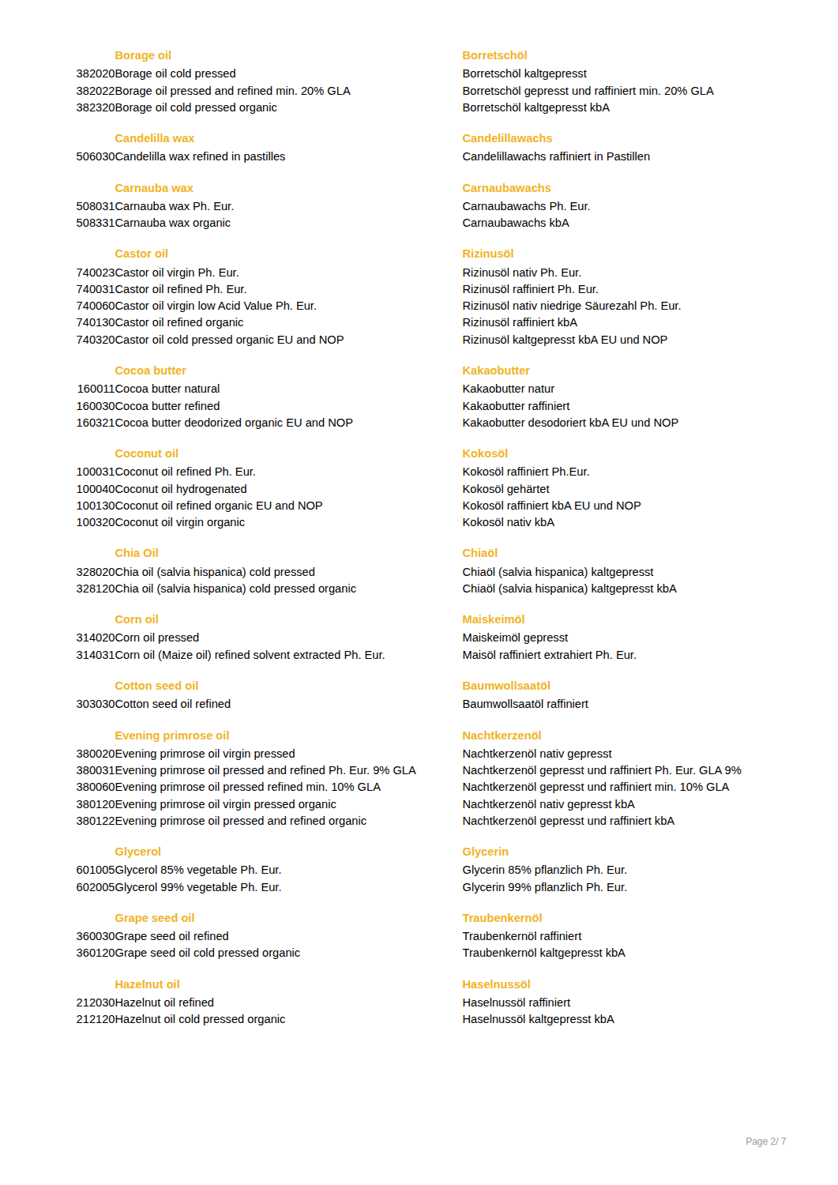| | Borage oil | Borretschöl |
| 382020 | Borage oil cold pressed | Borretschöl kaltgepresst |
| 382022 | Borage oil pressed and refined min. 20% GLA | Borretschöl gepresst und raffiniert min. 20% GLA |
| 382320 | Borage oil cold pressed organic | Borretschöl kaltgepresst kbA |
| | Candelilla wax | Candelillawachs |
| 506030 | Candelilla wax refined in pastilles | Candelillawachs raffiniert in Pastillen |
| | Carnauba wax | Carnaubawachs |
| 508031 | Carnauba wax Ph. Eur. | Carnaubawachs Ph. Eur. |
| 508331 | Carnauba wax organic | Carnaubawachs kbA |
| | Castor oil | Rizinusöl |
| 740023 | Castor oil virgin Ph. Eur. | Rizinusöl nativ Ph. Eur. |
| 740031 | Castor oil refined Ph. Eur. | Rizinusöl raffiniert Ph. Eur. |
| 740060 | Castor oil virgin low Acid Value Ph. Eur. | Rizinusöl nativ niedrige Säurezahl Ph. Eur. |
| 740130 | Castor oil refined organic | Rizinusöl raffiniert kbA |
| 740320 | Castor oil cold pressed organic EU and NOP | Rizinusöl kaltgepresst kbA EU und NOP |
| | Cocoa butter | Kakaobutter |
| 160011 | Cocoa butter natural | Kakaobutter natur |
| 160030 | Cocoa butter refined | Kakaobutter raffiniert |
| 160321 | Cocoa butter deodorized organic EU and NOP | Kakaobutter desodoriert kbA EU und NOP |
| | Coconut oil | Kokosöl |
| 100031 | Coconut oil refined Ph. Eur. | Kokosöl raffiniert Ph.Eur. |
| 100040 | Coconut oil hydrogenated | Kokosöl gehärtet |
| 100130 | Coconut oil refined organic EU and NOP | Kokosöl raffiniert kbA EU und NOP |
| 100320 | Coconut oil virgin organic | Kokosöl nativ kbA |
| | Chia Oil | Chiaöl |
| 328020 | Chia oil (salvia hispanica) cold pressed | Chiaöl (salvia hispanica) kaltgepresst |
| 328120 | Chia oil (salvia hispanica) cold pressed organic | Chiaöl (salvia hispanica) kaltgepresst kbA |
| | Corn oil | Maiskeimöl |
| 314020 | Corn oil pressed | Maiskeimöl gepresst |
| 314031 | Corn oil (Maize oil) refined solvent extracted Ph. Eur. | Maisöl raffiniert extrahiert Ph. Eur. |
| | Cotton seed oil | Baumwollsaatöl |
| 303030 | Cotton seed oil refined | Baumwollsaatöl raffiniert |
| | Evening primrose oil | Nachtkerzenöl |
| 380020 | Evening primrose oil virgin pressed | Nachtkerzenöl nativ gepresst |
| 380031 | Evening primrose oil pressed and refined Ph. Eur. 9% GLA | Nachtkerzenöl gepresst und raffiniert Ph. Eur. GLA 9% |
| 380060 | Evening primrose oil pressed refined min. 10% GLA | Nachtkerzenöl gepresst und raffiniert min. 10% GLA |
| 380120 | Evening primrose oil virgin pressed organic | Nachtkerzenöl nativ gepresst kbA |
| 380122 | Evening primrose oil pressed and refined organic | Nachtkerzenöl gepresst und raffiniert kbA |
| | Glycerol | Glycerin |
| 601005 | Glycerol 85% vegetable Ph. Eur. | Glycerin 85% pflanzlich Ph. Eur. |
| 602005 | Glycerol 99% vegetable Ph. Eur. | Glycerin 99% pflanzlich Ph. Eur. |
| | Grape seed oil | Traubenkernöl |
| 360030 | Grape seed oil refined | Traubenkernöl raffiniert |
| 360120 | Grape seed oil cold pressed organic | Traubenkernöl kaltgepresst kbA |
| | Hazelnut oil | Haselnussöl |
| 212030 | Hazelnut oil refined | Haselnussöl raffiniert |
| 212120 | Hazelnut oil cold pressed organic | Haselnussöl kaltgepresst kbA |
Page 2/ 7